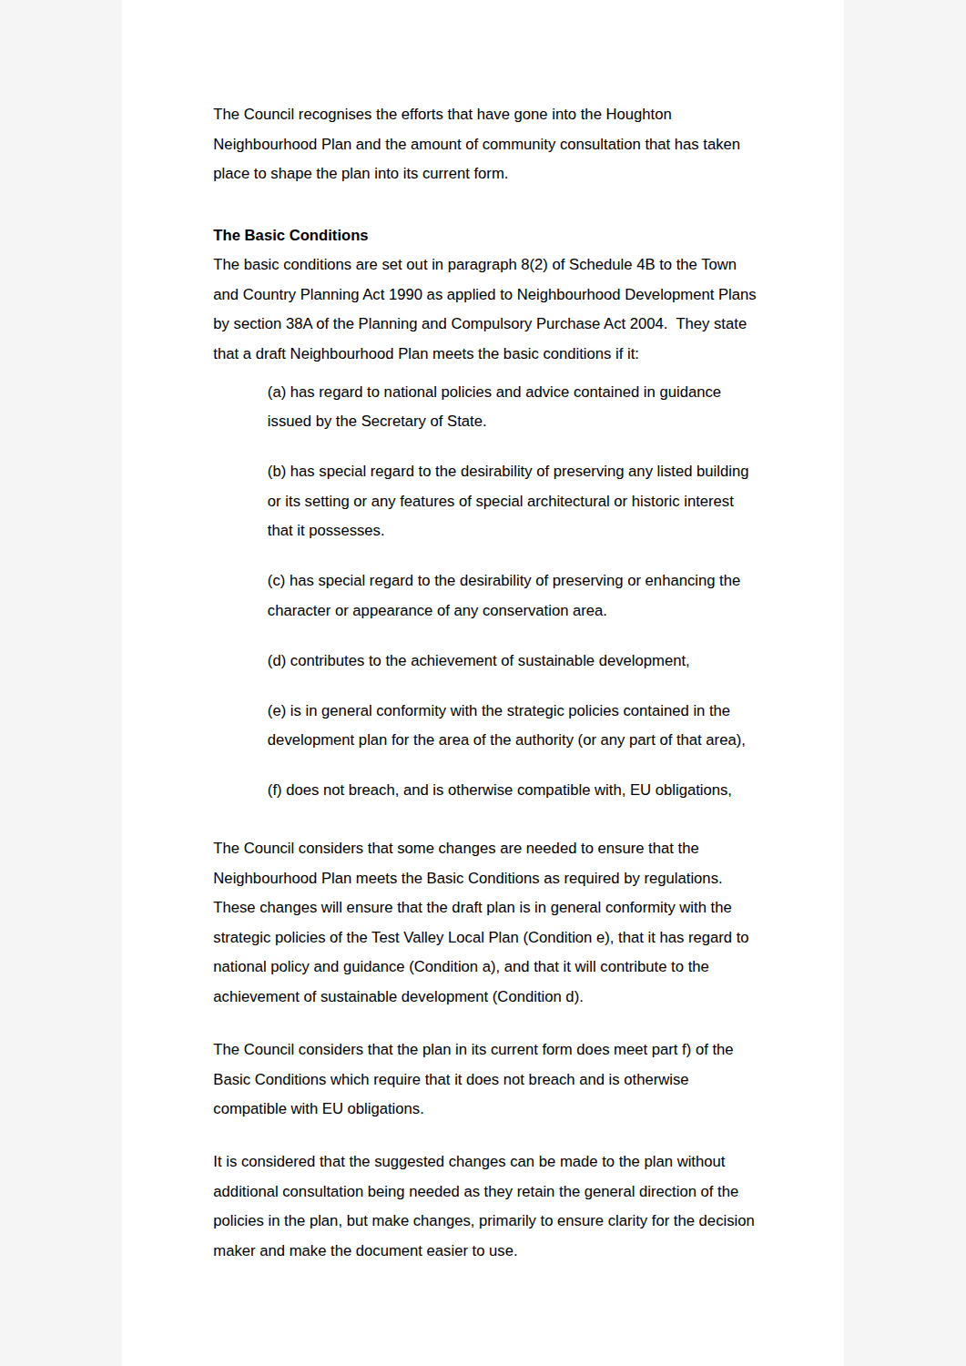The Council recognises the efforts that have gone into the Houghton Neighbourhood Plan and the amount of community consultation that has taken place to shape the plan into its current form.
The Basic Conditions
The basic conditions are set out in paragraph 8(2) of Schedule 4B to the Town and Country Planning Act 1990 as applied to Neighbourhood Development Plans by section 38A of the Planning and Compulsory Purchase Act 2004. They state that a draft Neighbourhood Plan meets the basic conditions if it:
(a) has regard to national policies and advice contained in guidance issued by the Secretary of State.
(b) has special regard to the desirability of preserving any listed building or its setting or any features of special architectural or historic interest that it possesses.
(c) has special regard to the desirability of preserving or enhancing the character or appearance of any conservation area.
(d) contributes to the achievement of sustainable development,
(e) is in general conformity with the strategic policies contained in the development plan for the area of the authority (or any part of that area),
(f) does not breach, and is otherwise compatible with, EU obligations,
The Council considers that some changes are needed to ensure that the Neighbourhood Plan meets the Basic Conditions as required by regulations. These changes will ensure that the draft plan is in general conformity with the strategic policies of the Test Valley Local Plan (Condition e), that it has regard to national policy and guidance (Condition a), and that it will contribute to the achievement of sustainable development (Condition d).
The Council considers that the plan in its current form does meet part f) of the Basic Conditions which require that it does not breach and is otherwise compatible with EU obligations.
It is considered that the suggested changes can be made to the plan without additional consultation being needed as they retain the general direction of the policies in the plan, but make changes, primarily to ensure clarity for the decision maker and make the document easier to use.